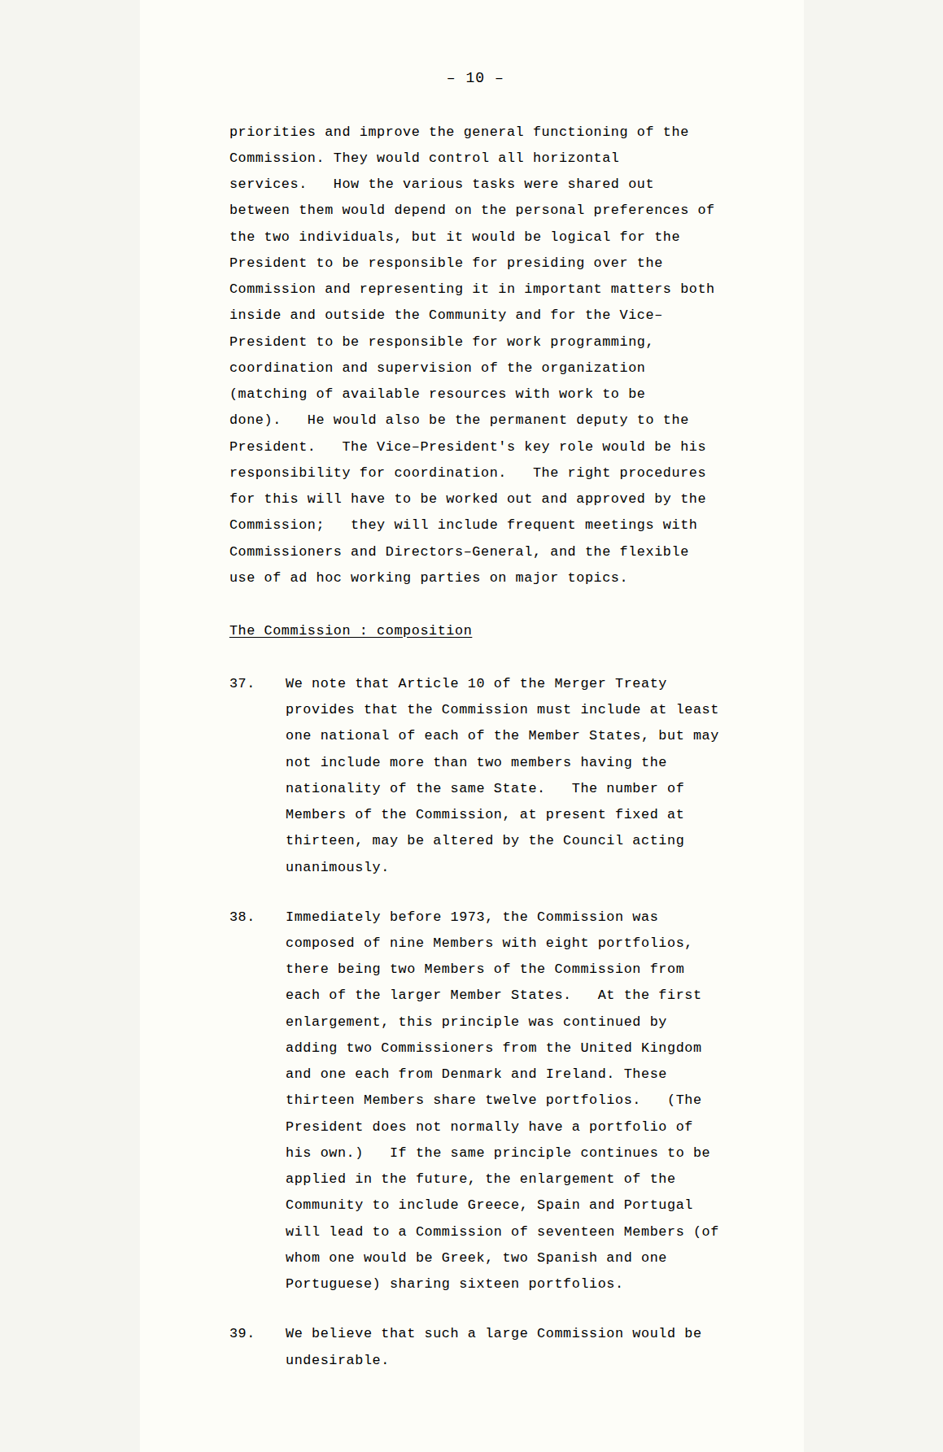– 10 –
priorities and improve the general functioning of the Commission. They would control all horizontal services. How the various tasks were shared out between them would depend on the personal preferences of the two individuals, but it would be logical for the President to be responsible for presiding over the Commission and representing it in important matters both inside and outside the Community and for the Vice–President to be responsible for work programming, coordination and supervision of the organization (matching of available resources with work to be done). He would also be the permanent deputy to the President. The Vice–President's key role would be his responsibility for coordination. The right procedures for this will have to be worked out and approved by the Commission; they will include frequent meetings with Commissioners and Directors–General, and the flexible use of ad hoc working parties on major topics.
The Commission : composition
37.
We note that Article 10 of the Merger Treaty provides that the Commission must include at least one national of each of the Member States, but may not include more than two members having the nationality of the same State. The number of Members of the Commission, at present fixed at thirteen, may be altered by the Council acting unanimously.
38.
Immediately before 1973, the Commission was composed of nine Members with eight portfolios, there being two Members of the Commission from each of the larger Member States. At the first enlargement, this principle was continued by adding two Commissioners from the United Kingdom and one each from Denmark and Ireland. These thirteen Members share twelve portfolios. (The President does not normally have a portfolio of his own.) If the same principle continues to be applied in the future, the enlargement of the Community to include Greece, Spain and Portugal will lead to a Commission of seventeen Members (of whom one would be Greek, two Spanish and one Portuguese) sharing sixteen portfolios.
39.
We believe that such a large Commission would be undesirable.